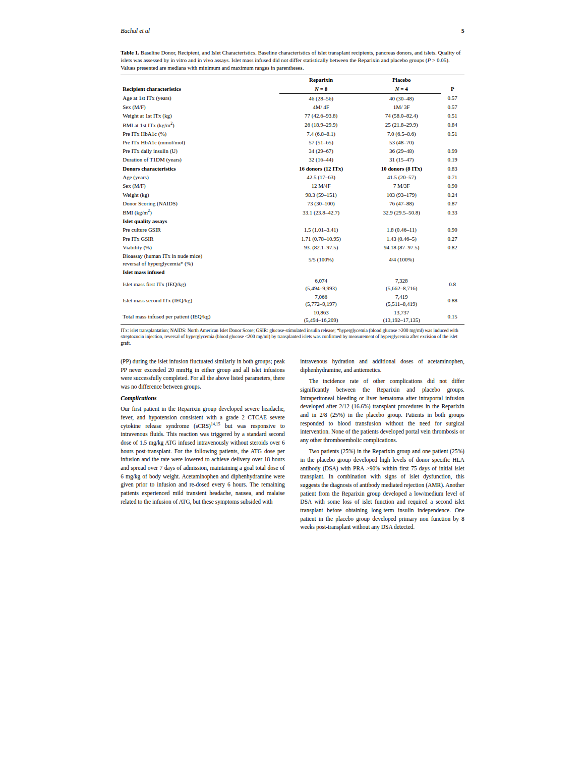Bachul et al 5
Table 1. Baseline Donor, Recipient, and Islet Characteristics. Baseline characteristics of islet transplant recipients, pancreas donors, and islets. Quality of islets was assessed by in vitro and in vivo assays. Islet mass infused did not differ statistically between the Reparixin and placebo groups (P > 0.05). Values presented are medians with minimum and maximum ranges in parentheses.
| Recipient characteristics | Reparixin | Placebo | P |
| --- | --- | --- | --- |
| N = 8 | N = 4 |
| Age at 1st ITx (years) | 46 (28–56) | 40 (30–48) | 0.57 |
| Sex (M/F) | 4M/ 4F | 1M/ 3F | 0.57 |
| Weight at 1st ITx (kg) | 77 (42.6–93.8) | 74 (58.0–82.4) | 0.51 |
| BMI at 1st ITx (kg/m 2 ) | 26 (18.9–29.9) | 25 (21.8–29.9) | 0.84 |
| Pre ITx HbA1c (%) | 7.4 (6.8–8.1) | 7.0 (6.5–8.6) | 0.51 |
| Pre ITx HbA1c (mmol/mol) | 57 (51–65) | 53 (48–70) | |
| Pre ITx daily insulin (U) | 34 (29–67) | 36 (29–48) | 0.99 |
| Duration of T1DM (years) | 32 (16–44) | 31 (15–47) | 0.19 |
| Donors characteristics | 16 donors (12 ITx) | 10 donors (8 ITx) | 0.83 |
| Age (years) | 42.5 (17–63) | 41.5 (20–57) | 0.71 |
| Sex (M/F) | 12 M/4F | 7 M/3F | 0.90 |
| Weight (kg) | 98.3 (59–151) | 103 (93–179) | 0.24 |
| Donor Scoring (NAIDS) | 73 (30–100) | 76 (47–88) | 0.87 |
| BMI (kg/m 2 ) | 33.1 (23.8–42.7) | 32.9 (29.5–50.8) | 0.33 |
| Islet quality assays | | | |
| Pre culture GSIR | 1.5 (1.01–3.41) | 1.8 (0.46–11) | 0.90 |
| Pre ITx GSIR | 1.71 (0.78–10.95) | 1.43 (0.46–5) | 0.27 |
| Viability (%) | 93. (82.1–97.5) | 94.18 (87–97.5) | 0.82 |
| Bioassay (human ITx in nude mice) reversal of hyperglycemia* (%) | 5/5 (100%) | 4/4 (100%) | |
| Islet mass infused | | | |
| Islet mass first ITx (IEQ/kg) | 6,074 (5,494–9,993) | 7,328 (5,662–8,716) | 0.8 |
| Islet mass second ITx (IEQ/kg) | 7,066 (5,772–9,197) | 7,419 (5,511–8,419) | 0.88 |
| Total mass infused per patient (IEQ/kg) | 10,863 (5,494–16,209) | 13,737 (13,192–17,135) | 0.15 |
ITx: islet transplantation; NAIDS: North American Islet Donor Score; GSIR: glucose-stimulated insulin release; *hyperglycemia (blood glucose >200 mg/ml) was induced with streptozocin injection, reversal of hyperglycemia (blood glucose <200 mg/ml) by transplanted islets was confirmed by measurement of hyperglycemia after excision of the islet graft.
(PP) during the islet infusion fluctuated similarly in both groups; peak PP never exceeded 20 mmHg in either group and all islet infusions were successfully completed. For all the above listed parameters, there was no difference between groups.
Complications
Our first patient in the Reparixin group developed severe headache, fever, and hypotension consistent with a grade 2 CTCAE severe cytokine release syndrome (sCRS)14,15 but was responsive to intravenous fluids. This reaction was triggered by a standard second dose of 1.5 mg/kg ATG infused intravenously without steroids over 6 hours post-transplant. For the following patients, the ATG dose per infusion and the rate were lowered to achieve delivery over 18 hours and spread over 7 days of admission, maintaining a goal total dose of 6 mg/kg of body weight. Acetaminophen and diphenhydramine were given prior to infusion and re-dosed every 6 hours. The remaining patients experienced mild transient headache, nausea, and malaise related to the infusion of ATG, but these symptoms subsided with
intravenous hydration and additional doses of acetaminophen, diphenhydramine, and antiemetics.
The incidence rate of other complications did not differ significantly between the Reparixin and placebo groups. Intraperitoneal bleeding or liver hematoma after intraportal infusion developed after 2/12 (16.6%) transplant procedures in the Reparixin and in 2/8 (25%) in the placebo group. Patients in both groups responded to blood transfusion without the need for surgical intervention. None of the patients developed portal vein thrombosis or any other thromboembolic complications.
Two patients (25%) in the Reparixin group and one patient (25%) in the placebo group developed high levels of donor specific HLA antibody (DSA) with PRA >90% within first 75 days of initial islet transplant. In combination with signs of islet dysfunction, this suggests the diagnosis of antibody mediated rejection (AMR). Another patient from the Reparixin group developed a low/medium level of DSA with some loss of islet function and required a second islet transplant before obtaining long-term insulin independence. One patient in the placebo group developed primary non function by 8 weeks post-transplant without any DSA detected.